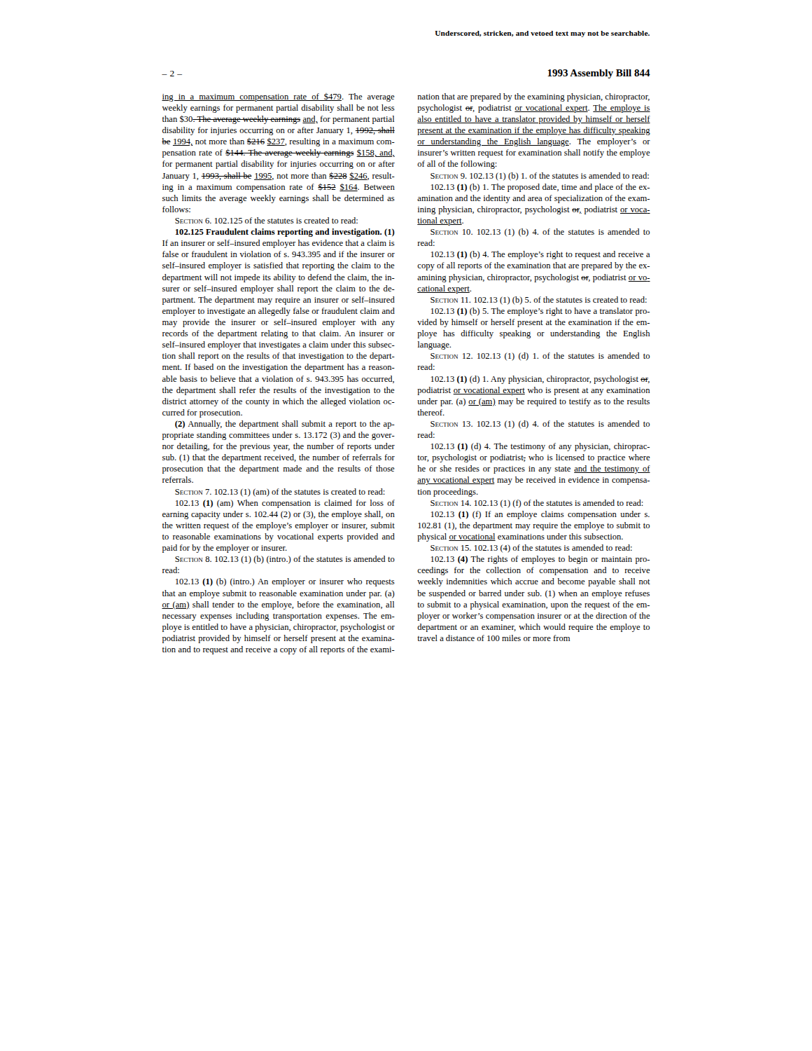Underscored, stricken, and vetoed text may not be searchable.
– 2 – 1993 Assembly Bill 844
ing in a maximum compensation rate of $479. The average weekly earnings for permanent partial disability shall be not less than $30. The average weekly earnings and, for permanent partial disability for injuries occurring on or after January 1, 1992, shall be 1994, not more than $216 $237, resulting in a maximum compensation rate of $144. The average weekly earnings $158, and, for permanent partial disability for injuries occurring on or after January 1, 1993, shall be 1995, not more than $228 $246, resulting in a maximum compensation rate of $152 $164. Between such limits the average weekly earnings shall be determined as follows:
Section 6. 102.125 of the statutes is created to read:
102.125 Fraudulent claims reporting and investigation. (1) If an insurer or self–insured employer has evidence that a claim is false or fraudulent in violation of s. 943.395 and if the insurer or self–insured employer is satisfied that reporting the claim to the department will not impede its ability to defend the claim, the insurer or self–insured employer shall report the claim to the department. The department may require an insurer or self–insured employer to investigate an allegedly false or fraudulent claim and may provide the insurer or self–insured employer with any records of the department relating to that claim. An insurer or self–insured employer that investigates a claim under this subsection shall report on the results of that investigation to the department. If based on the investigation the department has a reasonable basis to believe that a violation of s. 943.395 has occurred, the department shall refer the results of the investigation to the district attorney of the county in which the alleged violation occurred for prosecution.
(2) Annually, the department shall submit a report to the appropriate standing committees under s. 13.172 (3) and the governor detailing, for the previous year, the number of reports under sub. (1) that the department received, the number of referrals for prosecution that the department made and the results of those referrals.
Section 7. 102.13 (1) (am) of the statutes is created to read:
102.13 (1) (am) When compensation is claimed for loss of earning capacity under s. 102.44 (2) or (3), the employe shall, on the written request of the employe’s employer or insurer, submit to reasonable examinations by vocational experts provided and paid for by the employer or insurer.
Section 8. 102.13 (1) (b) (intro.) of the statutes is amended to read:
102.13 (1) (b) (intro.) An employer or insurer who requests that an employe submit to reasonable examination under par. (a) or (am) shall tender to the employe, before the examination, all necessary expenses including transportation expenses. The employe is entitled to have a physician, chiropractor, psychologist or podiatrist provided by himself or herself present at the examination and to request and receive a copy of all reports of the examination that are prepared by the examining physician, chiropractor, psychologist or, podiatrist or vocational expert. The employe is also entitled to have a translator provided by himself or herself present at the examination if the employe has difficulty speaking or understanding the English language. The employer’s or insurer’s written request for examination shall notify the employe of all of the following:
Section 9. 102.13 (1) (b) 1. of the statutes is amended to read:
102.13 (1) (b) 1. The proposed date, time and place of the examination and the identity and area of specialization of the examining physician, chiropractor, psychologist or, podiatrist or vocational expert.
Section 10. 102.13 (1) (b) 4. of the statutes is amended to read:
102.13 (1) (b) 4. The employe’s right to request and receive a copy of all reports of the examination that are prepared by the examining physician, chiropractor, psychologist or, podiatrist or vocational expert.
Section 11. 102.13 (1) (b) 5. of the statutes is created to read:
102.13 (1) (b) 5. The employe’s right to have a translator provided by himself or herself present at the examination if the employe has difficulty speaking or understanding the English language.
Section 12. 102.13 (1) (d) 1. of the statutes is amended to read:
102.13 (1) (d) 1. Any physician, chiropractor, psychologist or, podiatrist or vocational expert who is present at any examination under par. (a) or (am) may be required to testify as to the results thereof.
Section 13. 102.13 (1) (d) 4. of the statutes is amended to read:
102.13 (1) (d) 4. The testimony of any physician, chiropractor, psychologist or podiatrist, who is licensed to practice where he or she resides or practices in any state and the testimony of any vocational expert may be received in evidence in compensation proceedings.
Section 14. 102.13 (1) (f) of the statutes is amended to read:
102.13 (1) (f) If an employe claims compensation under s. 102.81 (1), the department may require the employe to submit to physical or vocational examinations under this subsection.
Section 15. 102.13 (4) of the statutes is amended to read:
102.13 (4) The rights of employes to begin or maintain proceedings for the collection of compensation and to receive weekly indemnities which accrue and become payable shall not be suspended or barred under sub. (1) when an employe refuses to submit to a physical examination, upon the request of the employer or worker’s compensation insurer or at the direction of the department or an examiner, which would require the employe to travel a distance of 100 miles or more from